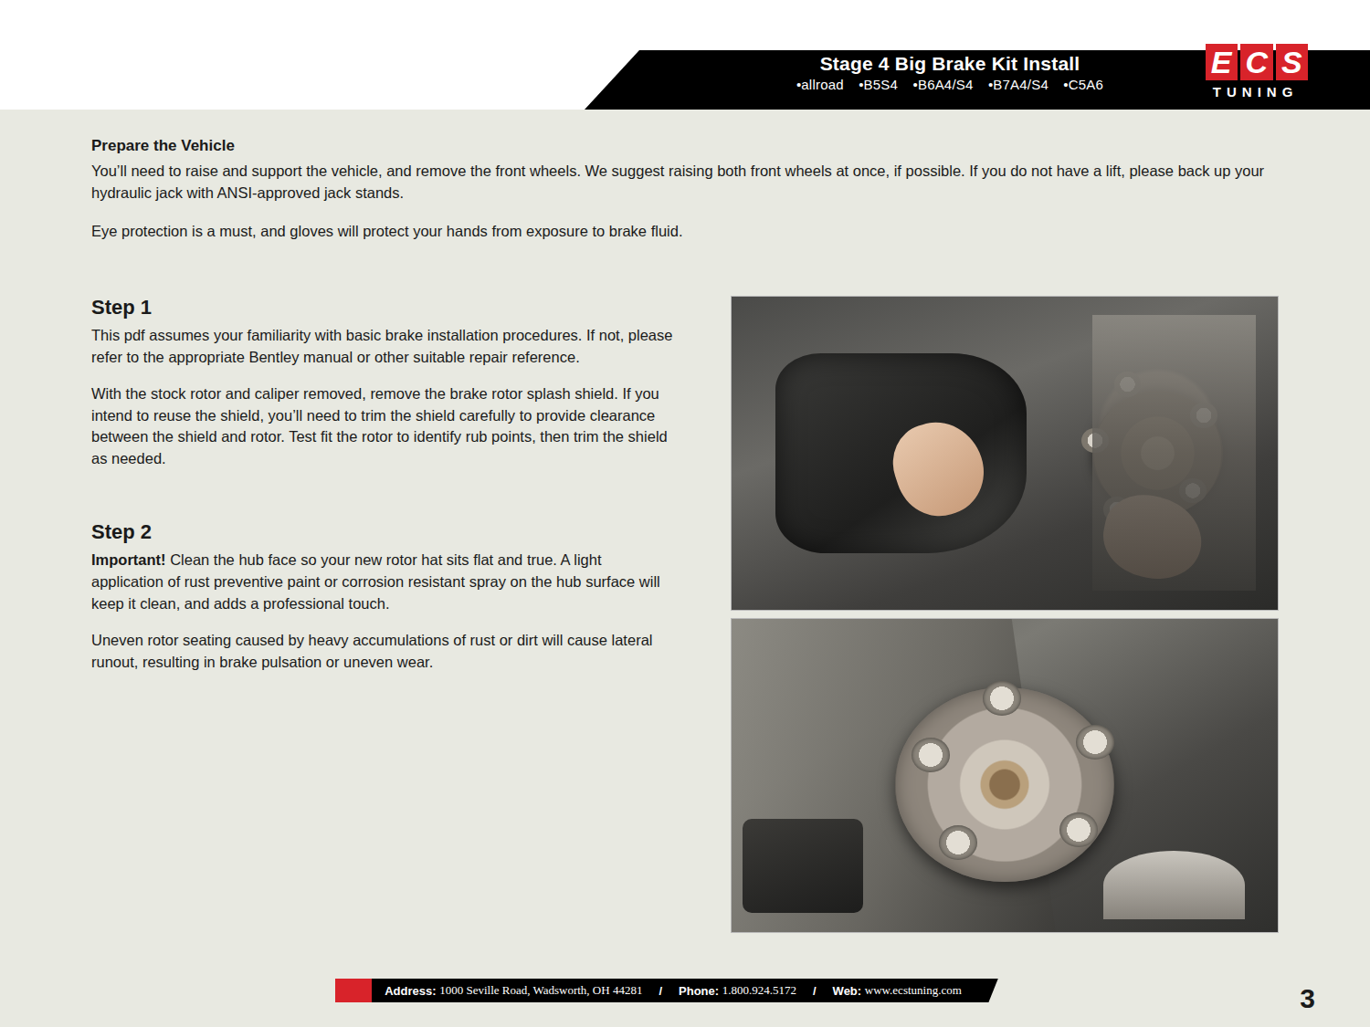Stage 4 Big Brake Kit Install
•allroad •B5S4 •B6A4/S4 •B7A4/S4 •C5A6
E
C
S
TUNING®
Prepare the Vehicle
You’ll need to raise and support the vehicle, and remove the front wheels. We suggest raising both front wheels at once, if possible. If you do not have a lift, please back up your hydraulic jack with ANSI-approved jack stands.
Eye protection is a must, and gloves will protect your hands from exposure to brake fluid.
Step 1
This pdf assumes your familiarity with basic brake installation procedures. If not, please refer to the appropriate Bentley manual or other suitable repair reference.
With the stock rotor and caliper removed, remove the brake rotor splash shield. If you intend to reuse the shield, you’ll need to trim the shield carefully to provide clearance between the shield and rotor. Test fit the rotor to identify rub points, then trim the shield as needed.
Step 2
Important! Clean the hub face so your new rotor hat sits flat and true. A light application of rust preventive paint or corrosion resistant spray on the hub surface will keep it clean, and adds a professional touch.
Uneven rotor seating caused by heavy accumulations of rust or dirt will cause lateral runout, resulting in brake pulsation or uneven wear.
Address: 1000 Seville Road, Wadsworth, OH 44281
/
Phone: 1.800.924.5172
/
Web: www.ecstuning.com
3